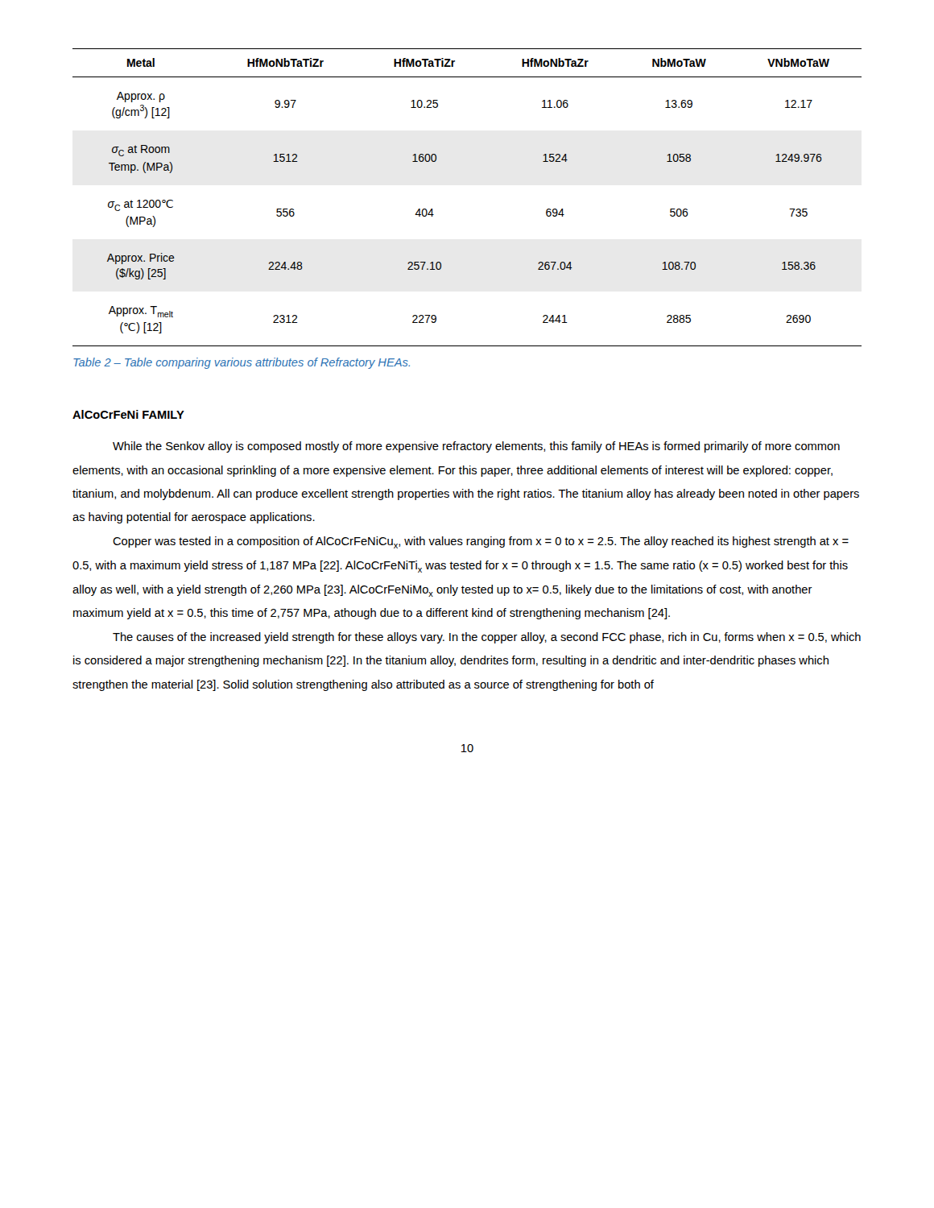| Metal | HfMoNbTaTiZr | HfMoTaTiZr | HfMoNbTaZr | NbMoTaW | VNbMoTaW |
| --- | --- | --- | --- | --- | --- |
| Approx. ρ (g/cm 3 ) [12] | 9.97 | 10.25 | 11.06 | 13.69 | 12.17 |
| σ C at Room Temp. (MPa) | 1512 | 1600 | 1524 | 1058 | 1249.976 |
| σ C at 1200℃ (MPa) | 556 | 404 | 694 | 506 | 735 |
| Approx. Price ($/kg) [25] | 224.48 | 257.10 | 267.04 | 108.70 | 158.36 |
| Approx. T melt (℃) [12] | 2312 | 2279 | 2441 | 2885 | 2690 |
Table 2 – Table comparing various attributes of Refractory HEAs.
AlCoCrFeNi FAMILY
While the Senkov alloy is composed mostly of more expensive refractory elements, this family of HEAs is formed primarily of more common elements, with an occasional sprinkling of a more expensive element. For this paper, three additional elements of interest will be explored: copper, titanium, and molybdenum. All can produce excellent strength properties with the right ratios. The titanium alloy has already been noted in other papers as having potential for aerospace applications.
Copper was tested in a composition of AlCoCrFeNiCux, with values ranging from x = 0 to x = 2.5. The alloy reached its highest strength at x = 0.5, with a maximum yield stress of 1,187 MPa [22]. AlCoCrFeNiTix was tested for x = 0 through x = 1.5. The same ratio (x = 0.5) worked best for this alloy as well, with a yield strength of 2,260 MPa [23]. AlCoCrFeNiMox only tested up to x= 0.5, likely due to the limitations of cost, with another maximum yield at x = 0.5, this time of 2,757 MPa, athough due to a different kind of strengthening mechanism [24].
The causes of the increased yield strength for these alloys vary. In the copper alloy, a second FCC phase, rich in Cu, forms when x = 0.5, which is considered a major strengthening mechanism [22]. In the titanium alloy, dendrites form, resulting in a dendritic and inter-dendritic phases which strengthen the material [23]. Solid solution strengthening also attributed as a source of strengthening for both of
10